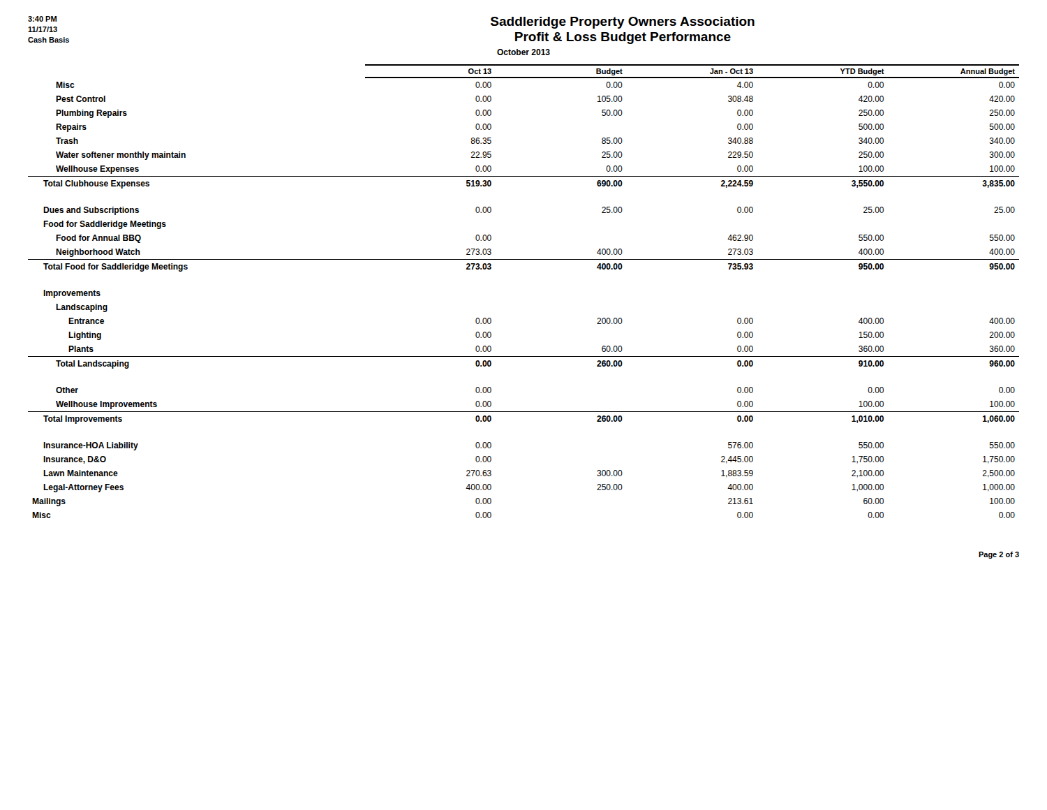3:40 PM
11/17/13
Cash Basis
Saddleridge Property Owners Association
Profit & Loss Budget Performance
October 2013
| | Oct 13 | Budget | Jan - Oct 13 | YTD Budget | Annual Budget |
| --- | --- | --- | --- | --- | --- |
| Misc | 0.00 | 0.00 | 4.00 | 0.00 | 0.00 |
| Pest Control | 0.00 | 105.00 | 308.48 | 420.00 | 420.00 |
| Plumbing Repairs | 0.00 | 50.00 | 0.00 | 250.00 | 250.00 |
| Repairs | 0.00 | | 0.00 | 500.00 | 500.00 |
| Trash | 86.35 | 85.00 | 340.88 | 340.00 | 340.00 |
| Water softener monthly maintain | 22.95 | 25.00 | 229.50 | 250.00 | 300.00 |
| Wellhouse Expenses | 0.00 | 0.00 | 0.00 | 100.00 | 100.00 |
| Total Clubhouse Expenses | 519.30 | 690.00 | 2,224.59 | 3,550.00 | 3,835.00 |
| Dues and Subscriptions | 0.00 | 25.00 | 0.00 | 25.00 | 25.00 |
| Food for Saddleridge Meetings | | | | | |
| Food for Annual BBQ | 0.00 | | 462.90 | 550.00 | 550.00 |
| Neighborhood Watch | 273.03 | 400.00 | 273.03 | 400.00 | 400.00 |
| Total Food for Saddleridge Meetings | 273.03 | 400.00 | 735.93 | 950.00 | 950.00 |
| Improvements | | | | | |
| Landscaping | | | | | |
| Entrance | 0.00 | 200.00 | 0.00 | 400.00 | 400.00 |
| Lighting | 0.00 | | 0.00 | 150.00 | 200.00 |
| Plants | 0.00 | 60.00 | 0.00 | 360.00 | 360.00 |
| Total Landscaping | 0.00 | 260.00 | 0.00 | 910.00 | 960.00 |
| Other | 0.00 | | 0.00 | 0.00 | 0.00 |
| Wellhouse Improvements | 0.00 | | 0.00 | 100.00 | 100.00 |
| Total Improvements | 0.00 | 260.00 | 0.00 | 1,010.00 | 1,060.00 |
| Insurance-HOA Liability | 0.00 | | 576.00 | 550.00 | 550.00 |
| Insurance, D&O | 0.00 | | 2,445.00 | 1,750.00 | 1,750.00 |
| Lawn Maintenance | 270.63 | 300.00 | 1,883.59 | 2,100.00 | 2,500.00 |
| Legal-Attorney Fees | 400.00 | 250.00 | 400.00 | 1,000.00 | 1,000.00 |
| Mailings | 0.00 | | 213.61 | 60.00 | 100.00 |
| Misc | 0.00 | | 0.00 | 0.00 | 0.00 |
Page 2 of 3